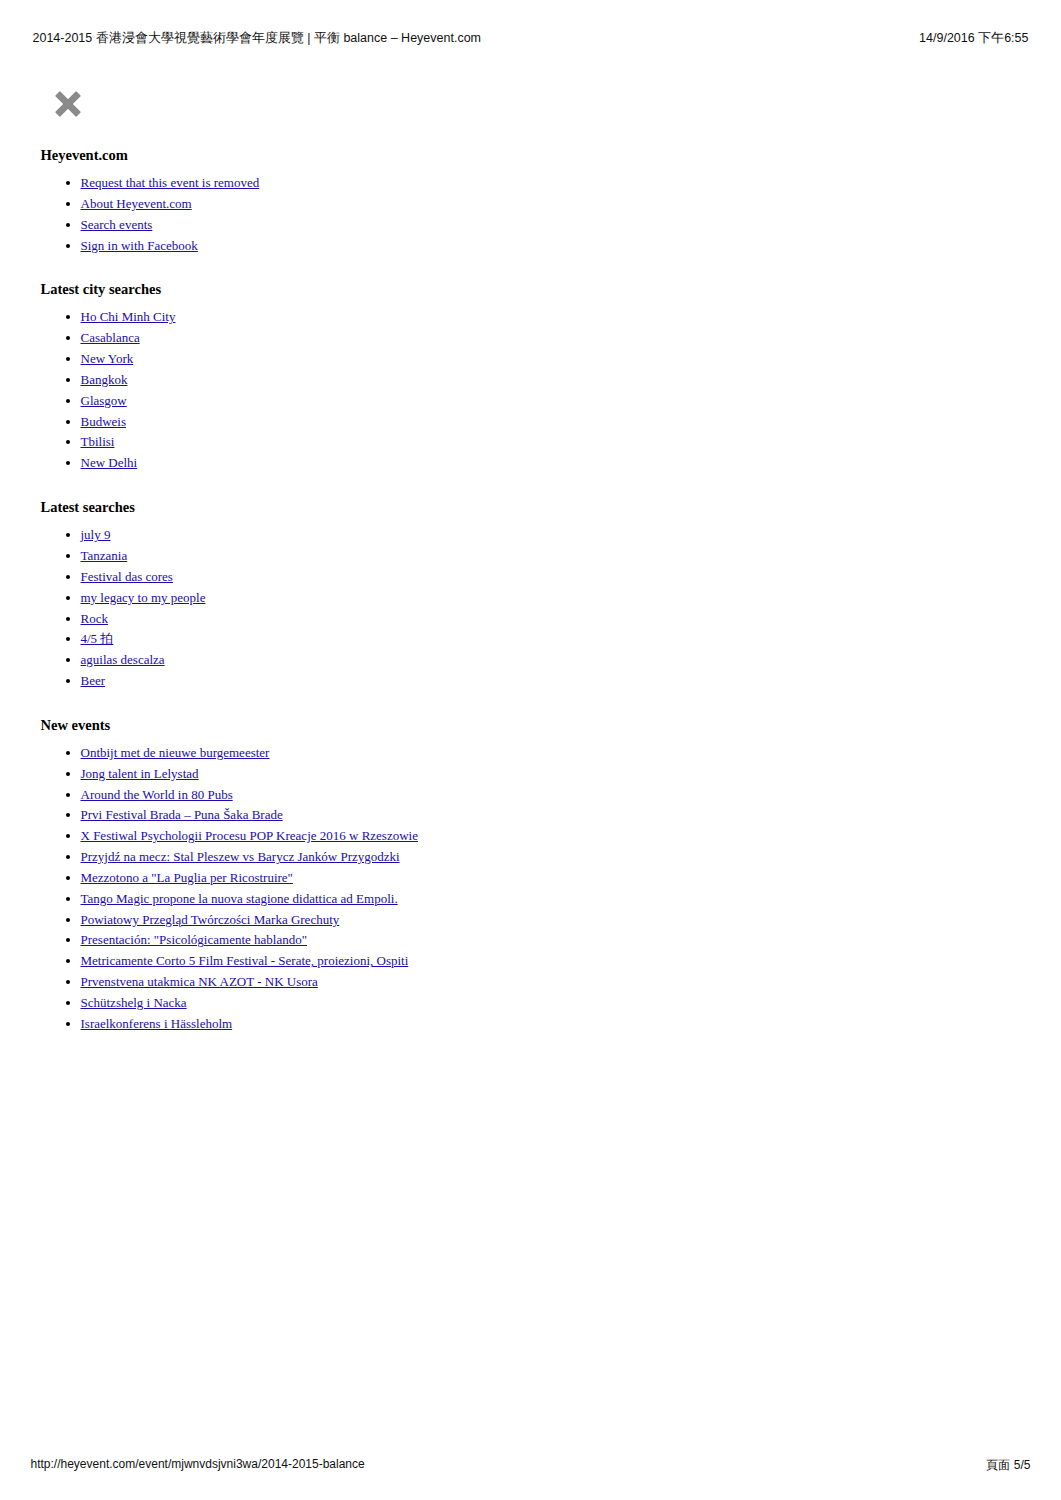2014-2015 香港浸會大學視覺藝術學會年度展覽 | 平衡 balance – Heyevent.com
14/9/2016 下午6:55
Heyevent.com
Request that this event is removed
About Heyevent.com
Search events
Sign in with Facebook
Latest city searches
Ho Chi Minh City
Casablanca
New York
Bangkok
Glasgow
Budweis
Tbilisi
New Delhi
Latest searches
july 9
Tanzania
Festival das cores
my legacy to my people
Rock
4/5 拍
aguilas descalza
Beer
New events
Ontbijt met de nieuwe burgemeester
Jong talent in Lelystad
Around the World in 80 Pubs
Prvi Festival Brada – Puna Šaka Brade
X Festiwal Psychologii Procesu POP Kreacje 2016 w Rzeszowie
Przyjdź na mecz: Stal Pleszew vs Barycz Janków Przygodzki
Mezzotono a "La Puglia per Ricostruire"
Tango Magic propone la nuova stagione didattica ad Empoli.
Powiatowy Przegląd Twórczości Marka Grechuty
Presentación: "Psicológicamente hablando"
Metricamente Corto 5 Film Festival - Serate, proiezioni, Ospiti
Prvenstvena utakmica NK AZOT - NK Usora
Schützshelg i Nacka
Israelkonferens i Hässleholm
http://heyevent.com/event/mjwnvdsjvni3wa/2014-2015-balance
頁面 5/5